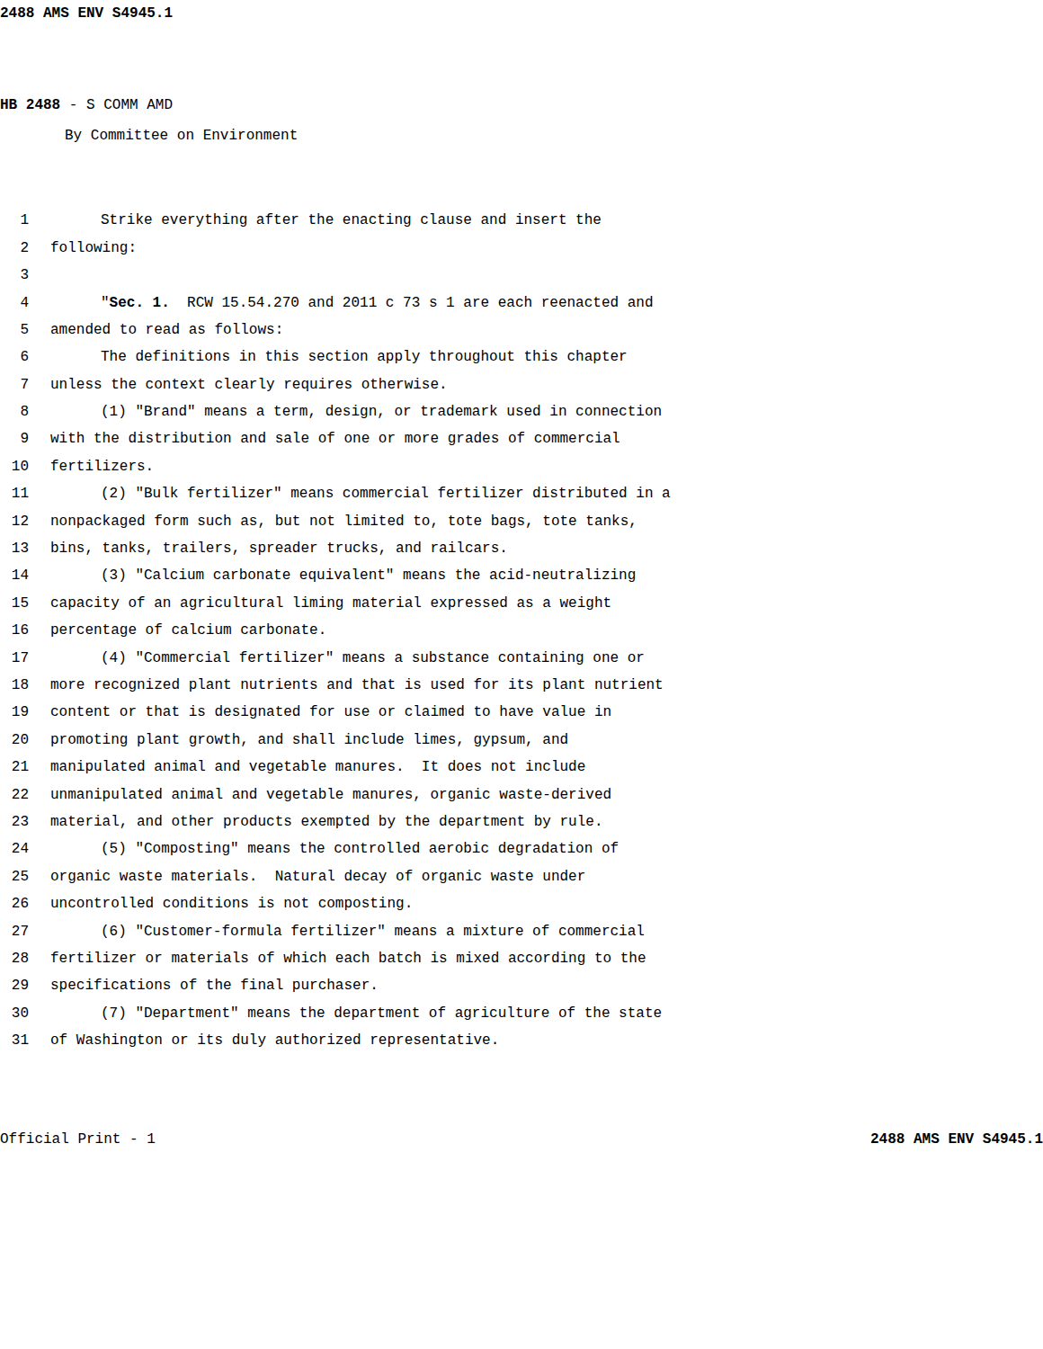2488 AMS ENV S4945.1
HB 2488 - S COMM AMD
By Committee on Environment
Strike everything after the enacting clause and insert the
following:
"Sec. 1. RCW 15.54.270 and 2011 c 73 s 1 are each reenacted and
amended to read as follows:
The definitions in this section apply throughout this chapter
unless the context clearly requires otherwise.
(1) "Brand" means a term, design, or trademark used in connection
with the distribution and sale of one or more grades of commercial
fertilizers.
(2) "Bulk fertilizer" means commercial fertilizer distributed in a
nonpackaged form such as, but not limited to, tote bags, tote tanks,
bins, tanks, trailers, spreader trucks, and railcars.
(3) "Calcium carbonate equivalent" means the acid-neutralizing
capacity of an agricultural liming material expressed as a weight
percentage of calcium carbonate.
(4) "Commercial fertilizer" means a substance containing one or
more recognized plant nutrients and that is used for its plant nutrient
content or that is designated for use or claimed to have value in
promoting plant growth, and shall include limes, gypsum, and
manipulated animal and vegetable manures. It does not include
unmanipulated animal and vegetable manures, organic waste-derived
material, and other products exempted by the department by rule.
(5) "Composting" means the controlled aerobic degradation of
organic waste materials. Natural decay of organic waste under
uncontrolled conditions is not composting.
(6) "Customer-formula fertilizer" means a mixture of commercial
fertilizer or materials of which each batch is mixed according to the
specifications of the final purchaser.
(7) "Department" means the department of agriculture of the state
of Washington or its duly authorized representative.
Official Print - 1 2488 AMS ENV S4945.1